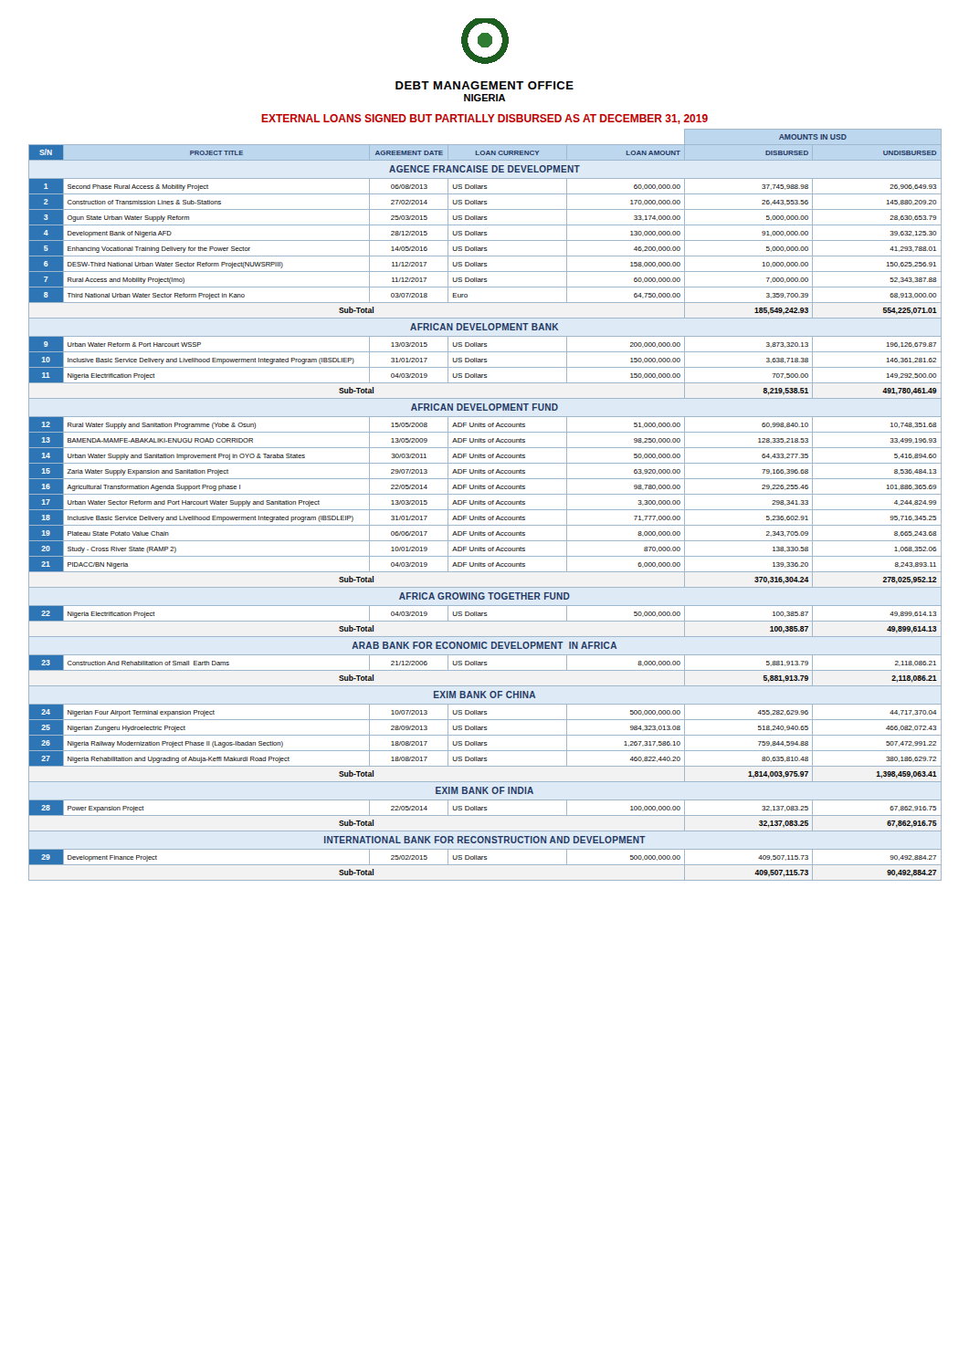DEBT MANAGEMENT OFFICE
NIGERIA
EXTERNAL LOANS SIGNED BUT PARTIALLY DISBURSED AS AT DECEMBER 31, 2019
| | AMOUNTS IN USD |
| --- | --- |
| S/N | PROJECT TITLE | AGREEMENT DATE | LOAN CURRENCY | LOAN AMOUNT | DISBURSED | UNDISBURSED |
| AGENCE FRANCAISE DE DEVELOPMENT |
| 1 | Second Phase Rural Access & Mobility Project | 06/08/2013 | US Dollars | 60,000,000.00 | 37,745,988.98 | 26,906,649.93 |
| 2 | Construction of Transmission Lines & Sub-Stations | 27/02/2014 | US Dollars | 170,000,000.00 | 26,443,553.56 | 145,880,209.20 |
| 3 | Ogun State Urban Water Supply Reform | 25/03/2015 | US Dollars | 33,174,000.00 | 5,000,000.00 | 28,630,653.79 |
| 4 | Development Bank of Nigeria AFD | 28/12/2015 | US Dollars | 130,000,000.00 | 91,000,000.00 | 39,632,125.30 |
| 5 | Enhancing Vocational Training Delivery for the Power Sector | 14/05/2016 | US Dollars | 46,200,000.00 | 5,000,000.00 | 41,293,788.01 |
| 6 | DESW-Third National Urban Water Sector Reform Project(NUWSRPIII) | 11/12/2017 | US Dollars | 158,000,000.00 | 10,000,000.00 | 150,625,256.91 |
| 7 | Rural Access and Mobility Project(Imo) | 11/12/2017 | US Dollars | 60,000,000.00 | 7,000,000.00 | 52,343,387.88 |
| 8 | Third National Urban Water Sector Reform Project in Kano | 03/07/2018 | Euro | 64,750,000.00 | 3,359,700.39 | 68,913,000.00 |
| Sub-Total | 185,549,242.93 | 554,225,071.01 |
| AFRICAN DEVELOPMENT BANK |
| 9 | Urban Water Reform & Port Harcourt WSSP | 13/03/2015 | US Dollars | 200,000,000.00 | 3,873,320.13 | 196,126,679.87 |
| 10 | Inclusive Basic Service Delivery and Livelihood Empowerment Integrated Program (IBSDLIEP) | 31/01/2017 | US Dollars | 150,000,000.00 | 3,638,718.38 | 146,361,281.62 |
| 11 | Nigeria Electrification Project | 04/03/2019 | US Dollars | 150,000,000.00 | 707,500.00 | 149,292,500.00 |
| Sub-Total | 8,219,538.51 | 491,780,461.49 |
| AFRICAN DEVELOPMENT FUND |
| 12 | Rural Water Supply and Sanitation Programme (Yobe & Osun) | 15/05/2008 | ADF Units of Accounts | 51,000,000.00 | 60,998,840.10 | 10,748,351.68 |
| 13 | BAMENDA-MAMFE-ABAKALIKI-ENUGU ROAD CORRIDOR | 13/05/2009 | ADF Units of Accounts | 98,250,000.00 | 128,335,218.53 | 33,499,196.93 |
| 14 | Urban Water Supply and Sanitation Improvement Proj in OYO & Taraba States | 30/03/2011 | ADF Units of Accounts | 50,000,000.00 | 64,433,277.35 | 5,416,894.60 |
| 15 | Zaria Water Supply Expansion and Sanitation Project | 29/07/2013 | ADF Units of Accounts | 63,920,000.00 | 79,166,396.68 | 8,536,484.13 |
| 16 | Agricultural Transformation Agenda Support Prog phase I | 22/05/2014 | ADF Units of Accounts | 98,780,000.00 | 29,226,255.46 | 101,886,365.69 |
| 17 | Urban Water Sector Reform and Port Harcourt Water Supply and Sanitation Project | 13/03/2015 | ADF Units of Accounts | 3,300,000.00 | 298,341.33 | 4,244,824.99 |
| 18 | Inclusive Basic Service Delivery and Livelihood Empowerment Integrated program (IBSDLEIP) | 31/01/2017 | ADF Units of Accounts | 71,777,000.00 | 5,236,602.91 | 95,716,345.25 |
| 19 | Plateau State Potato Value Chain | 06/06/2017 | ADF Units of Accounts | 8,000,000.00 | 2,343,705.09 | 8,665,243.68 |
| 20 | Study - Cross River State (RAMP 2) | 10/01/2019 | ADF Units of Accounts | 870,000.00 | 138,330.58 | 1,068,352.06 |
| 21 | PIDACC/BN Nigeria | 04/03/2019 | ADF Units of Accounts | 6,000,000.00 | 139,336.20 | 8,243,893.11 |
| Sub-Total | 370,316,304.24 | 278,025,952.12 |
| AFRICA GROWING TOGETHER FUND |
| 22 | Nigeria Electrification Project | 04/03/2019 | US Dollars | 50,000,000.00 | 100,385.87 | 49,899,614.13 |
| Sub-Total | 100,385.87 | 49,899,614.13 |
| ARAB BANK FOR ECONOMIC DEVELOPMENT IN AFRICA |
| 23 | Construction And Rehabilitation of Small Earth Dams | 21/12/2006 | US Dollars | 8,000,000.00 | 5,881,913.79 | 2,118,086.21 |
| Sub-Total | 5,881,913.79 | 2,118,086.21 |
| EXIM BANK OF CHINA |
| 24 | Nigerian Four Airport Terminal expansion Project | 10/07/2013 | US Dollars | 500,000,000.00 | 455,282,629.96 | 44,717,370.04 |
| 25 | Nigerian Zungeru Hydroelectric Project | 28/09/2013 | US Dollars | 984,323,013.08 | 518,240,940.65 | 466,082,072.43 |
| 26 | Nigeria Railway Modernization Project Phase II (Lagos-Ibadan Section) | 18/08/2017 | US Dollars | 1,267,317,586.10 | 759,844,594.88 | 507,472,991.22 |
| 27 | Nigeria Rehabilitation and Upgrading of Abuja-Keffi Makurdi Road Project | 18/08/2017 | US Dollars | 460,822,440.20 | 80,635,810.48 | 380,186,629.72 |
| Sub-Total | 1,814,003,975.97 | 1,398,459,063.41 |
| EXIM BANK OF INDIA |
| 28 | Power Expansion Project | 22/05/2014 | US Dollars | 100,000,000.00 | 32,137,083.25 | 67,862,916.75 |
| Sub-Total | 32,137,083.25 | 67,862,916.75 |
| INTERNATIONAL BANK FOR RECONSTRUCTION AND DEVELOPMENT |
| 29 | Development Finance Project | 25/02/2015 | US Dollars | 500,000,000.00 | 409,507,115.73 | 90,492,884.27 |
| Sub-Total | 409,507,115.73 | 90,492,884.27 |